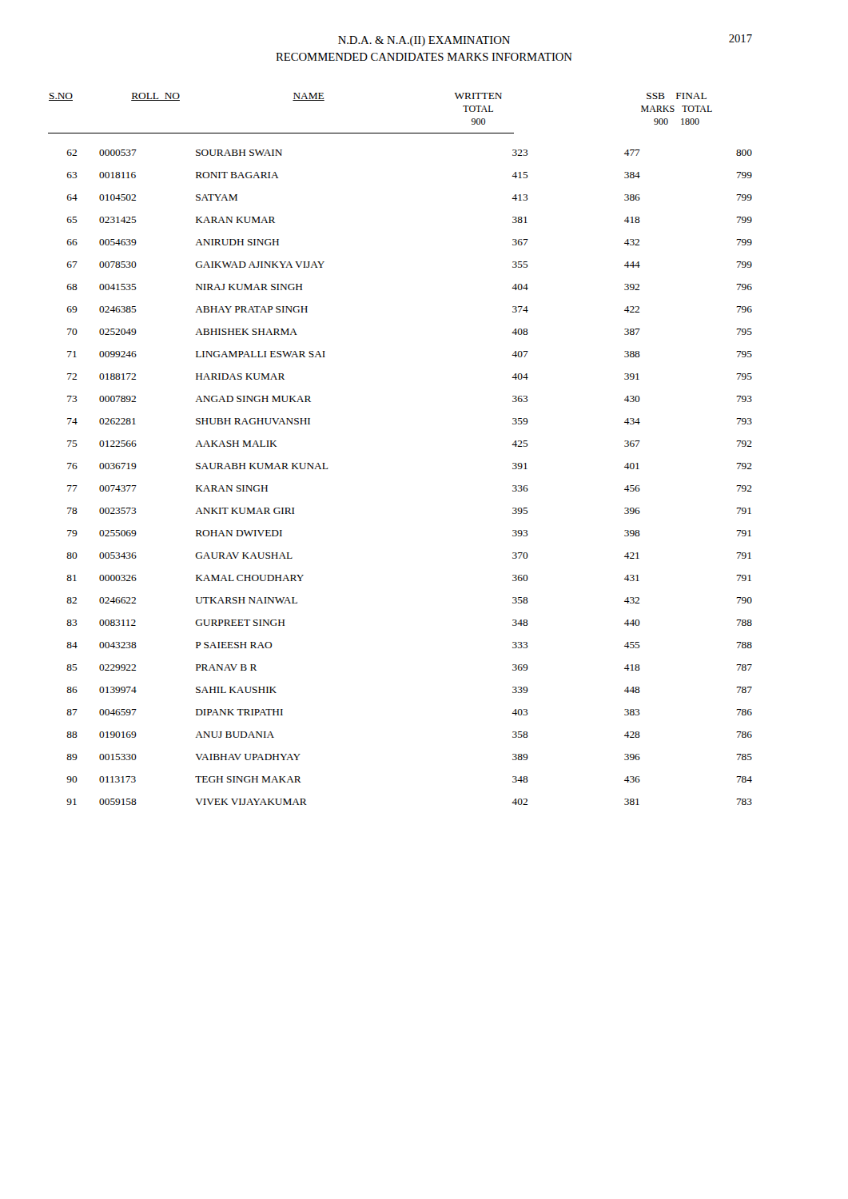2017
N.D.A. & N.A.(II) EXAMINATION
RECOMMENDED CANDIDATES MARKS INFORMATION
| S.NO | ROLL_NO | NAME | WRITTEN TOTAL 900 | SSB FINAL MARKS TOTAL 900 1800 | |
| --- | --- | --- | --- | --- | --- |
| 62 | 0000537 | SOURABH SWAIN | 323 | 477 | 800 |
| 63 | 0018116 | RONIT BAGARIA | 415 | 384 | 799 |
| 64 | 0104502 | SATYAM | 413 | 386 | 799 |
| 65 | 0231425 | KARAN KUMAR | 381 | 418 | 799 |
| 66 | 0054639 | ANIRUDH SINGH | 367 | 432 | 799 |
| 67 | 0078530 | GAIKWAD AJINKYA VIJAY | 355 | 444 | 799 |
| 68 | 0041535 | NIRAJ KUMAR SINGH | 404 | 392 | 796 |
| 69 | 0246385 | ABHAY PRATAP SINGH | 374 | 422 | 796 |
| 70 | 0252049 | ABHISHEK SHARMA | 408 | 387 | 795 |
| 71 | 0099246 | LINGAMPALLI ESWAR SAI | 407 | 388 | 795 |
| 72 | 0188172 | HARIDAS KUMAR | 404 | 391 | 795 |
| 73 | 0007892 | ANGAD SINGH MUKAR | 363 | 430 | 793 |
| 74 | 0262281 | SHUBH RAGHUVANSHI | 359 | 434 | 793 |
| 75 | 0122566 | AAKASH MALIK | 425 | 367 | 792 |
| 76 | 0036719 | SAURABH KUMAR KUNAL | 391 | 401 | 792 |
| 77 | 0074377 | KARAN SINGH | 336 | 456 | 792 |
| 78 | 0023573 | ANKIT KUMAR GIRI | 395 | 396 | 791 |
| 79 | 0255069 | ROHAN DWIVEDI | 393 | 398 | 791 |
| 80 | 0053436 | GAURAV KAUSHAL | 370 | 421 | 791 |
| 81 | 0000326 | KAMAL CHOUDHARY | 360 | 431 | 791 |
| 82 | 0246622 | UTKARSH NAINWAL | 358 | 432 | 790 |
| 83 | 0083112 | GURPREET SINGH | 348 | 440 | 788 |
| 84 | 0043238 | P SAIEESH RAO | 333 | 455 | 788 |
| 85 | 0229922 | PRANAV B R | 369 | 418 | 787 |
| 86 | 0139974 | SAHIL KAUSHIK | 339 | 448 | 787 |
| 87 | 0046597 | DIPANK TRIPATHI | 403 | 383 | 786 |
| 88 | 0190169 | ANUJ BUDANIA | 358 | 428 | 786 |
| 89 | 0015330 | VAIBHAV UPADHYAY | 389 | 396 | 785 |
| 90 | 0113173 | TEGH SINGH MAKAR | 348 | 436 | 784 |
| 91 | 0059158 | VIVEK VIJAYAKUMAR | 402 | 381 | 783 |